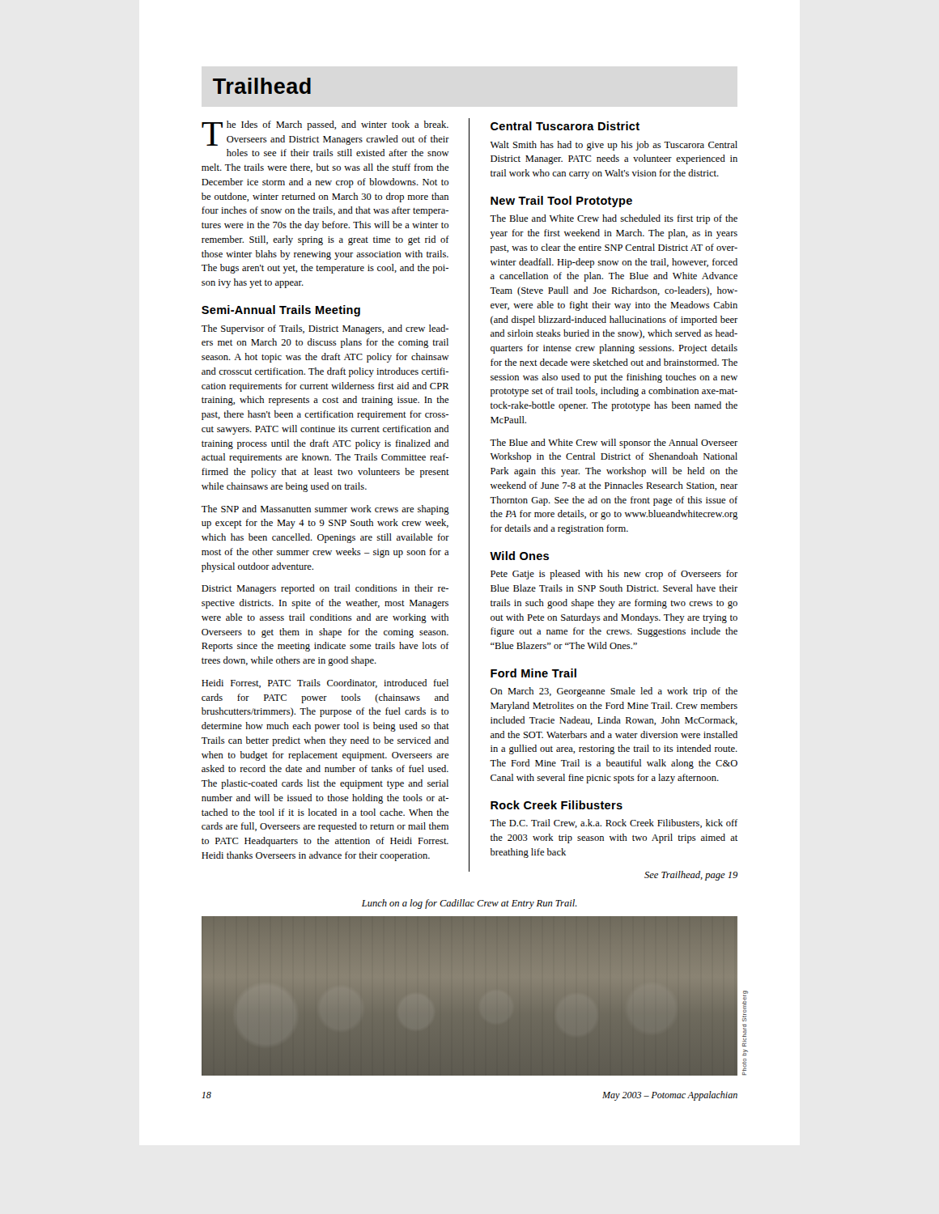Trailhead
The Ides of March passed, and winter took a break. Overseers and District Managers crawled out of their holes to see if their trails still existed after the snow melt. The trails were there, but so was all the stuff from the December ice storm and a new crop of blowdowns. Not to be outdone, winter returned on March 30 to drop more than four inches of snow on the trails, and that was after temperatures were in the 70s the day before. This will be a winter to remember. Still, early spring is a great time to get rid of those winter blahs by renewing your association with trails. The bugs aren't out yet, the temperature is cool, and the poison ivy has yet to appear.
Semi-Annual Trails Meeting
The Supervisor of Trails, District Managers, and crew leaders met on March 20 to discuss plans for the coming trail season. A hot topic was the draft ATC policy for chainsaw and crosscut certification. The draft policy introduces certification requirements for current wilderness first aid and CPR training, which represents a cost and training issue. In the past, there hasn't been a certification requirement for crosscut sawyers. PATC will continue its current certification and training process until the draft ATC policy is finalized and actual requirements are known. The Trails Committee reaffirmed the policy that at least two volunteers be present while chainsaws are being used on trails.
The SNP and Massanutten summer work crews are shaping up except for the May 4 to 9 SNP South work crew week, which has been cancelled. Openings are still available for most of the other summer crew weeks – sign up soon for a physical outdoor adventure.
District Managers reported on trail conditions in their respective districts. In spite of the weather, most Managers were able to assess trail conditions and are working with Overseers to get them in shape for the coming season. Reports since the meeting indicate some trails have lots of trees down, while others are in good shape.
Heidi Forrest, PATC Trails Coordinator, introduced fuel cards for PATC power tools (chainsaws and brushcutters/trimmers). The purpose of the fuel cards is to determine how much each power tool is being used so that Trails can better predict when they need to be serviced and when to budget for replacement equipment. Overseers are asked to record the date and number of tanks of fuel used. The plastic-coated cards list the equipment type and serial number and will be issued to those holding the tools or attached to the tool if it is located in a tool cache. When the cards are full, Overseers are requested to return or mail them to PATC Headquarters to the attention of Heidi Forrest. Heidi thanks Overseers in advance for their cooperation.
Central Tuscarora District
Walt Smith has had to give up his job as Tuscarora Central District Manager. PATC needs a volunteer experienced in trail work who can carry on Walt's vision for the district.
New Trail Tool Prototype
The Blue and White Crew had scheduled its first trip of the year for the first weekend in March. The plan, as in years past, was to clear the entire SNP Central District AT of over-winter deadfall. Hip-deep snow on the trail, however, forced a cancellation of the plan. The Blue and White Advance Team (Steve Paull and Joe Richardson, co-leaders), however, were able to fight their way into the Meadows Cabin (and dispel blizzard-induced hallucinations of imported beer and sirloin steaks buried in the snow), which served as headquarters for intense crew planning sessions. Project details for the next decade were sketched out and brainstormed. The session was also used to put the finishing touches on a new prototype set of trail tools, including a combination axe-mattock-rake-bottle opener. The prototype has been named the McPaull.
The Blue and White Crew will sponsor the Annual Overseer Workshop in the Central District of Shenandoah National Park again this year. The workshop will be held on the weekend of June 7-8 at the Pinnacles Research Station, near Thornton Gap. See the ad on the front page of this issue of the PA for more details, or go to www.blueandwhitecrew.org for details and a registration form.
Wild Ones
Pete Gatje is pleased with his new crop of Overseers for Blue Blaze Trails in SNP South District. Several have their trails in such good shape they are forming two crews to go out with Pete on Saturdays and Mondays. They are trying to figure out a name for the crews. Suggestions include the “Blue Blazers” or “The Wild Ones.”
Ford Mine Trail
On March 23, Georgeanne Smale led a work trip of the Maryland Metrolites on the Ford Mine Trail. Crew members included Tracie Nadeau, Linda Rowan, John McCormack, and the SOT. Waterbars and a water diversion were installed in a gullied out area, restoring the trail to its intended route. The Ford Mine Trail is a beautiful walk along the C&O Canal with several fine picnic spots for a lazy afternoon.
Rock Creek Filibusters
The D.C. Trail Crew, a.k.a. Rock Creek Filibusters, kick off the 2003 work trip season with two April trips aimed at breathing life back
See Trailhead, page 19
Lunch on a log for Cadillac Crew at Entry Run Trail.
Photo by Richard Stromberg
18 May 2003 – Potomac Appalachian